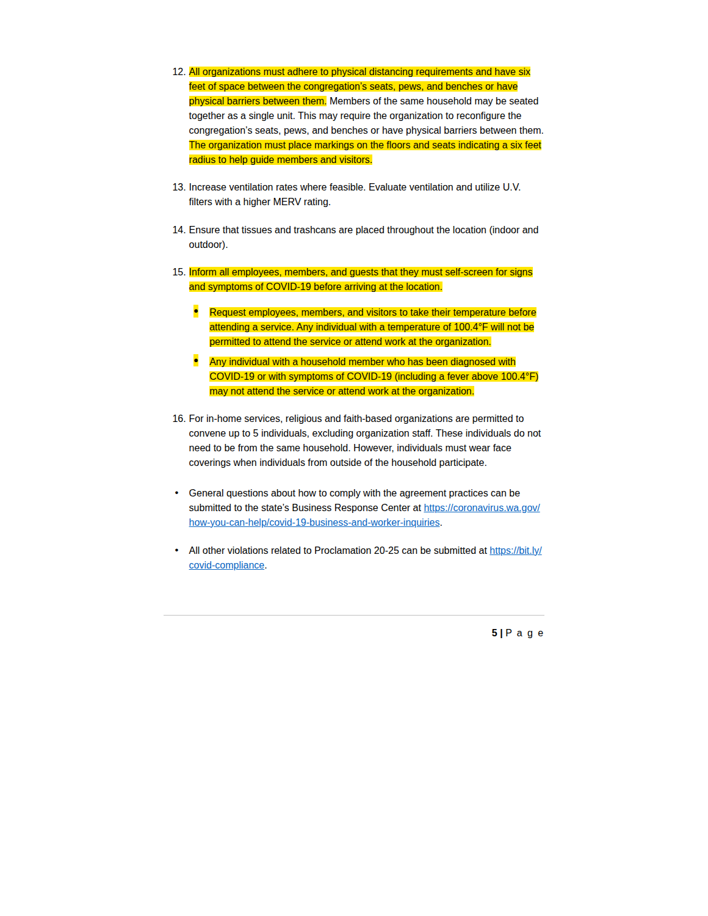All organizations must adhere to physical distancing requirements and have six feet of space between the congregation’s seats, pews, and benches or have physical barriers between them. Members of the same household may be seated together as a single unit. This may require the organization to reconfigure the congregation’s seats, pews, and benches or have physical barriers between them. The organization must place markings on the floors and seats indicating a six feet radius to help guide members and visitors.
Increase ventilation rates where feasible. Evaluate ventilation and utilize U.V. filters with a higher MERV rating.
Ensure that tissues and trashcans are placed throughout the location (indoor and outdoor).
Inform all employees, members, and guests that they must self-screen for signs and symptoms of COVID-19 before arriving at the location.
Request employees, members, and visitors to take their temperature before attending a service. Any individual with a temperature of 100.4°F will not be permitted to attend the service or attend work at the organization.
Any individual with a household member who has been diagnosed with COVID-19 or with symptoms of COVID-19 (including a fever above 100.4°F) may not attend the service or attend work at the organization.
For in-home services, religious and faith-based organizations are permitted to convene up to 5 individuals, excluding organization staff. These individuals do not need to be from the same household. However, individuals must wear face coverings when individuals from outside of the household participate.
General questions about how to comply with the agreement practices can be submitted to the state’s Business Response Center at https://coronavirus.wa.gov/how-you-can-help/covid-19-business-and-worker-inquiries.
All other violations related to Proclamation 20-25 can be submitted at https://bit.ly/covid-compliance.
5 | P a g e